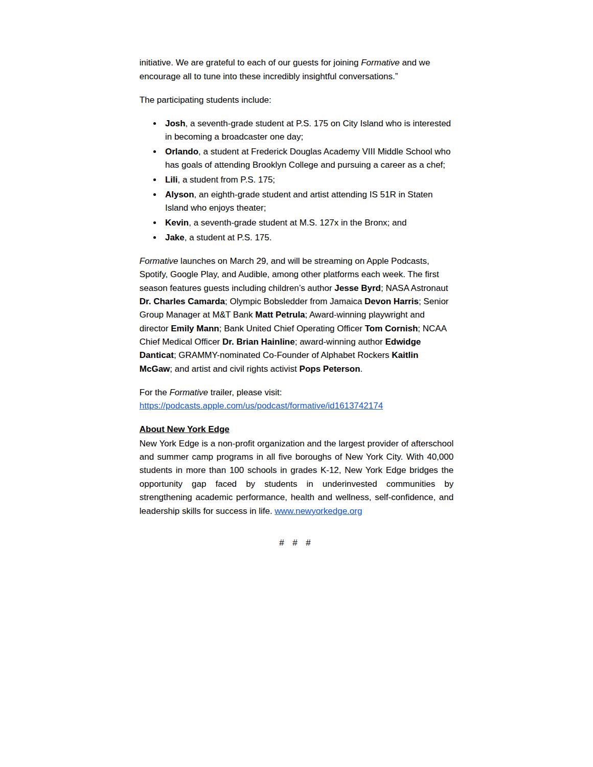initiative. We are grateful to each of our guests for joining Formative and we encourage all to tune into these incredibly insightful conversations.”
The participating students include:
Josh, a seventh-grade student at P.S. 175 on City Island who is interested in becoming a broadcaster one day;
Orlando, a student at Frederick Douglas Academy VIII Middle School who has goals of attending Brooklyn College and pursuing a career as a chef;
Lili, a student from P.S. 175;
Alyson, an eighth-grade student and artist attending IS 51R in Staten Island who enjoys theater;
Kevin, a seventh-grade student at M.S. 127x in the Bronx; and
Jake, a student at P.S. 175.
Formative launches on March 29, and will be streaming on Apple Podcasts, Spotify, Google Play, and Audible, among other platforms each week. The first season features guests including children’s author Jesse Byrd; NASA Astronaut Dr. Charles Camarda; Olympic Bobsledder from Jamaica Devon Harris; Senior Group Manager at M&T Bank Matt Petrula; Award-winning playwright and director Emily Mann; Bank United Chief Operating Officer Tom Cornish; NCAA Chief Medical Officer Dr. Brian Hainline; award-winning author Edwidge Danticat; GRAMMY-nominated Co-Founder of Alphabet Rockers Kaitlin McGaw; and artist and civil rights activist Pops Peterson.
For the Formative trailer, please visit:
https://podcasts.apple.com/us/podcast/formative/id1613742174
About New York Edge
New York Edge is a non-profit organization and the largest provider of afterschool and summer camp programs in all five boroughs of New York City. With 40,000 students in more than 100 schools in grades K-12, New York Edge bridges the opportunity gap faced by students in underinvested communities by strengthening academic performance, health and wellness, self-confidence, and leadership skills for success in life. www.newyorkedge.org
# # #